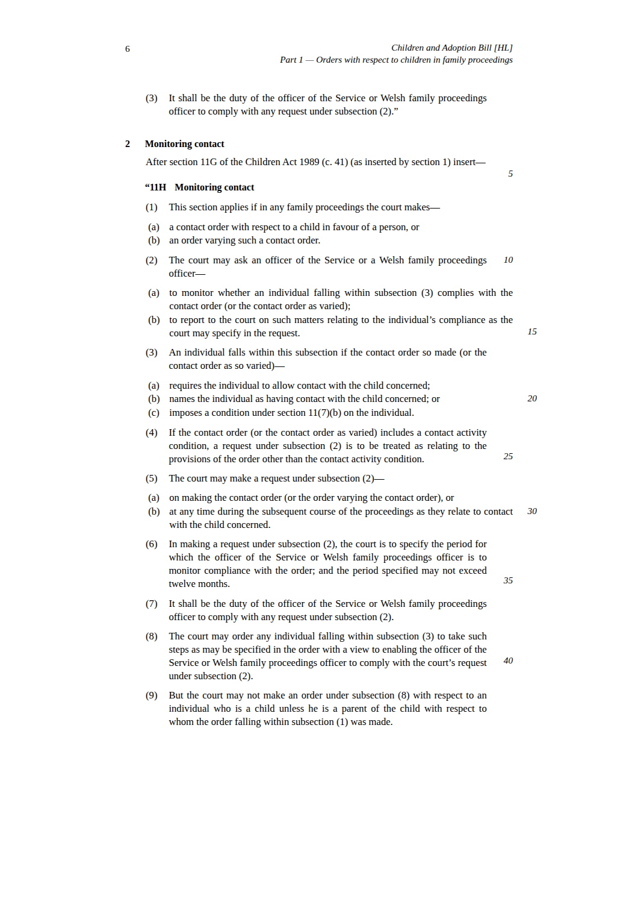6
Children and Adoption Bill [HL]
Part 1 — Orders with respect to children in family proceedings
(3)
It shall be the duty of the officer of the Service or Welsh family proceedings officer to comply with any request under subsection (2).”
2
Monitoring contact
After section 11G of the Children Act 1989 (c. 41) (as inserted by section 1) insert— 5
“11HMonitoring contact
(1)
This section applies if in any family proceedings the court makes—
(a)
a contact order with respect to a child in favour of a person, or
(b)
an order varying such a contact order.
(2)
The court may ask an officer of the Service or a Welsh family proceedings officer—
10
(a)
to monitor whether an individual falling within subsection (3) complies with the contact order (or the contact order as varied);
(b)
to report to the court on such matters relating to the individual’s compliance as the court may specify in the request.
15
(3)
An individual falls within this subsection if the contact order so made (or the contact order as so varied)—
(a)
requires the individual to allow contact with the child concerned;
(b)
names the individual as having contact with the child concerned; or
20
(c)
imposes a condition under section 11(7)(b) on the individual.
(4)
If the contact order (or the contact order as varied) includes a contact activity condition, a request under subsection (2) is to be treated as relating to the provisions of the order other than the contact activity condition.
25
(5)
The court may make a request under subsection (2)—
(a)
on making the contact order (or the order varying the contact order), or
(b)
at any time during the subsequent course of the proceedings as they relate to contact with the child concerned.
30
(6)
In making a request under subsection (2), the court is to specify the period for which the officer of the Service or Welsh family proceedings officer is to monitor compliance with the order; and the period specified may not exceed twelve months.
35
(7)
It shall be the duty of the officer of the Service or Welsh family proceedings officer to comply with any request under subsection (2).
(8)
The court may order any individual falling within subsection (3) to take such steps as may be specified in the order with a view to enabling the officer of the Service or Welsh family proceedings officer to comply with the court’s request under subsection (2).
40
(9)
But the court may not make an order under subsection (8) with respect to an individual who is a child unless he is a parent of the child with respect to whom the order falling within subsection (1) was made.